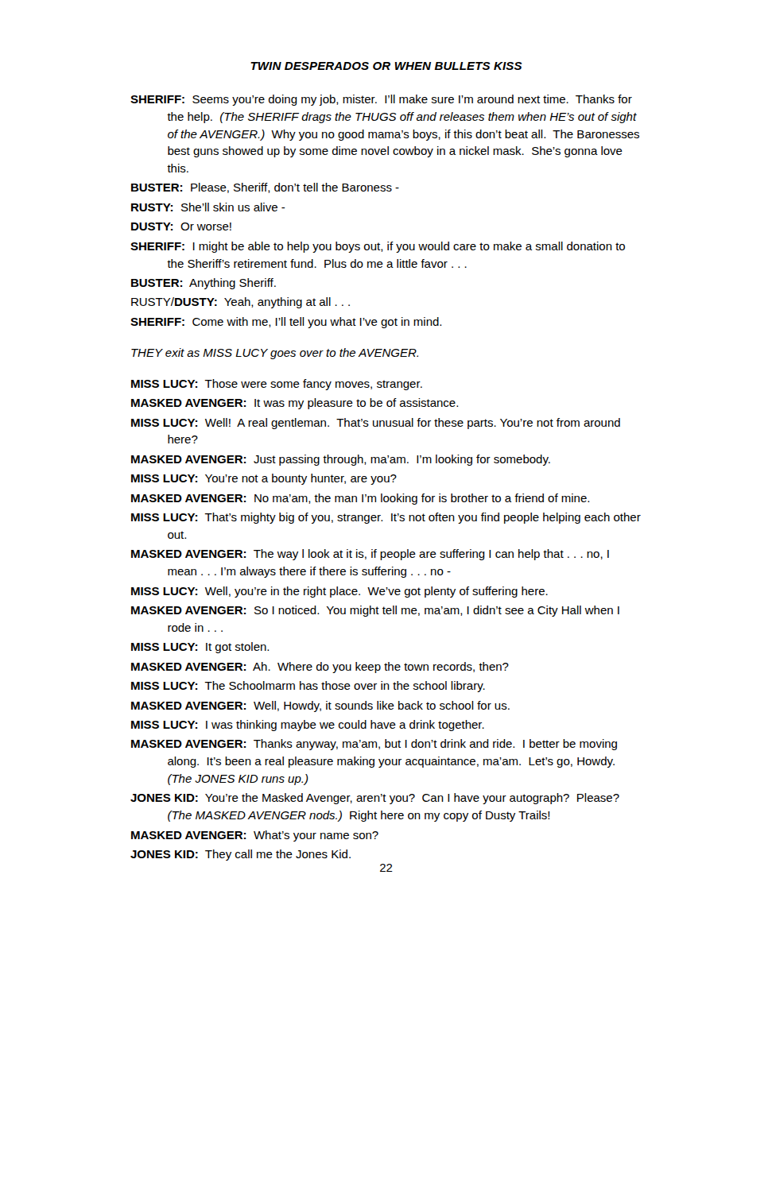TWIN DESPERADOS OR WHEN BULLETS KISS
SHERIFF: Seems you’re doing my job, mister. I’ll make sure I’m around next time. Thanks for the help. (The SHERIFF drags the THUGS off and releases them when HE’s out of sight of the AVENGER.) Why you no good mama’s boys, if this don’t beat all. The Baronesses best guns showed up by some dime novel cowboy in a nickel mask. She’s gonna love this.
BUSTER: Please, Sheriff, don’t tell the Baroness -
RUSTY: She’ll skin us alive -
DUSTY: Or worse!
SHERIFF: I might be able to help you boys out, if you would care to make a small donation to the Sheriff’s retirement fund. Plus do me a little favor . . .
BUSTER: Anything Sheriff.
RUSTY/DUSTY: Yeah, anything at all . . .
SHERIFF: Come with me, I’ll tell you what I’ve got in mind.
THEY exit as MISS LUCY goes over to the AVENGER.
MISS LUCY: Those were some fancy moves, stranger.
MASKED AVENGER: It was my pleasure to be of assistance.
MISS LUCY: Well! A real gentleman. That’s unusual for these parts. You’re not from around here?
MASKED AVENGER: Just passing through, ma’am. I’m looking for somebody.
MISS LUCY: You’re not a bounty hunter, are you?
MASKED AVENGER: No ma’am, the man I’m looking for is brother to a friend of mine.
MISS LUCY: That’s mighty big of you, stranger. It’s not often you find people helping each other out.
MASKED AVENGER: The way l look at it is, if people are suffering I can help that . . . no, I mean . . . I’m always there if there is suffering . . . no -
MISS LUCY: Well, you’re in the right place. We’ve got plenty of suffering here.
MASKED AVENGER: So I noticed. You might tell me, ma’am, I didn’t see a City Hall when I rode in . . .
MISS LUCY: It got stolen.
MASKED AVENGER: Ah. Where do you keep the town records, then?
MISS LUCY: The Schoolmarm has those over in the school library.
MASKED AVENGER: Well, Howdy, it sounds like back to school for us.
MISS LUCY: I was thinking maybe we could have a drink together.
MASKED AVENGER: Thanks anyway, ma’am, but I don’t drink and ride. I better be moving along. It’s been a real pleasure making your acquaintance, ma’am. Let’s go, Howdy. (The JONES KID runs up.)
JONES KID: You’re the Masked Avenger, aren’t you? Can I have your autograph? Please? (The MASKED AVENGER nods.) Right here on my copy of Dusty Trails!
MASKED AVENGER: What’s your name son?
JONES KID: They call me the Jones Kid.
22